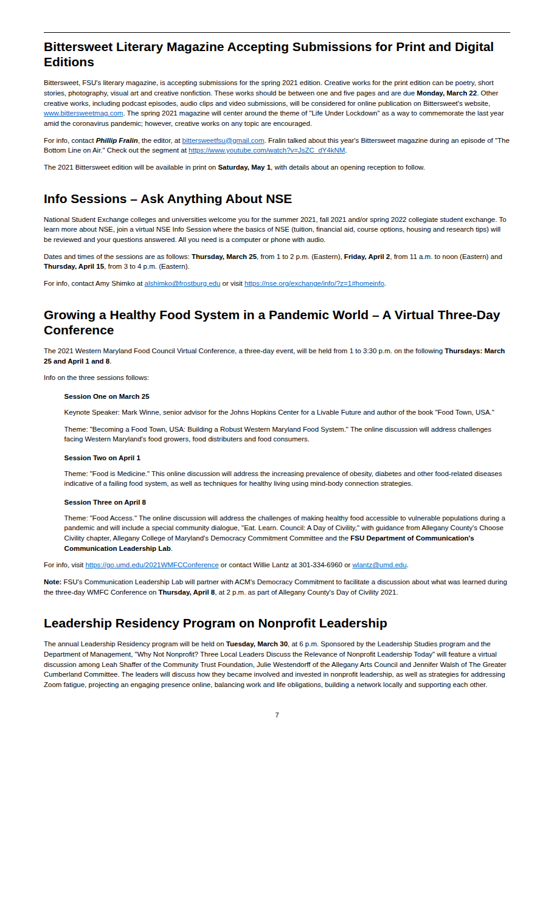Bittersweet Literary Magazine Accepting Submissions for Print and Digital Editions
Bittersweet, FSU's literary magazine, is accepting submissions for the spring 2021 edition. Creative works for the print edition can be poetry, short stories, photography, visual art and creative nonfiction. These works should be between one and five pages and are due Monday, March 22. Other creative works, including podcast episodes, audio clips and video submissions, will be considered for online publication on Bittersweet's website, www.bittersweetmag.com. The spring 2021 magazine will center around the theme of "Life Under Lockdown" as a way to commemorate the last year amid the coronavirus pandemic; however, creative works on any topic are encouraged.
For info, contact Phillip Fralin, the editor, at bittersweetfsu@gmail.com. Fralin talked about this year's Bittersweet magazine during an episode of "The Bottom Line on Air." Check out the segment at https://www.youtube.com/watch?v=JsZC_dY4kNM.
The 2021 Bittersweet edition will be available in print on Saturday, May 1, with details about an opening reception to follow.
Info Sessions – Ask Anything About NSE
National Student Exchange colleges and universities welcome you for the summer 2021, fall 2021 and/or spring 2022 collegiate student exchange. To learn more about NSE, join a virtual NSE Info Session where the basics of NSE (tuition, financial aid, course options, housing and research tips) will be reviewed and your questions answered. All you need is a computer or phone with audio.
Dates and times of the sessions are as follows: Thursday, March 25, from 1 to 2 p.m. (Eastern), Friday, April 2, from 11 a.m. to noon (Eastern) and Thursday, April 15, from 3 to 4 p.m. (Eastern).
For info, contact Amy Shimko at alshimko@frostburg.edu or visit https://nse.org/exchange/info/?z=1#homeinfo.
Growing a Healthy Food System in a Pandemic World – A Virtual Three-Day Conference
The 2021 Western Maryland Food Council Virtual Conference, a three-day event, will be held from 1 to 3:30 p.m. on the following Thursdays: March 25 and April 1 and 8.
Info on the three sessions follows:
Session One on March 25
Keynote Speaker: Mark Winne, senior advisor for the Johns Hopkins Center for a Livable Future and author of the book "Food Town, USA."
Theme: "Becoming a Food Town, USA: Building a Robust Western Maryland Food System." The online discussion will address challenges facing Western Maryland's food growers, food distributers and food consumers.
Session Two on April 1
Theme: "Food is Medicine." This online discussion will address the increasing prevalence of obesity, diabetes and other food-related diseases indicative of a failing food system, as well as techniques for healthy living using mind-body connection strategies.
Session Three on April 8
Theme: "Food Access." The online discussion will address the challenges of making healthy food accessible to vulnerable populations during a pandemic and will include a special community dialogue, "Eat. Learn. Council: A Day of Civility," with guidance from Allegany County's Choose Civility chapter, Allegany College of Maryland's Democracy Commitment Committee and the FSU Department of Communication's Communication Leadership Lab.
For info, visit https://go.umd.edu/2021WMFCConference or contact Willie Lantz at 301-334-6960 or wlantz@umd.edu.
Note: FSU's Communication Leadership Lab will partner with ACM's Democracy Commitment to facilitate a discussion about what was learned during the three-day WMFC Conference on Thursday, April 8, at 2 p.m. as part of Allegany County's Day of Civility 2021.
Leadership Residency Program on Nonprofit Leadership
The annual Leadership Residency program will be held on Tuesday, March 30, at 6 p.m. Sponsored by the Leadership Studies program and the Department of Management, "Why Not Nonprofit? Three Local Leaders Discuss the Relevance of Nonprofit Leadership Today" will feature a virtual discussion among Leah Shaffer of the Community Trust Foundation, Julie Westendorff of the Allegany Arts Council and Jennifer Walsh of The Greater Cumberland Committee. The leaders will discuss how they became involved and invested in nonprofit leadership, as well as strategies for addressing Zoom fatigue, projecting an engaging presence online, balancing work and life obligations, building a network locally and supporting each other.
7